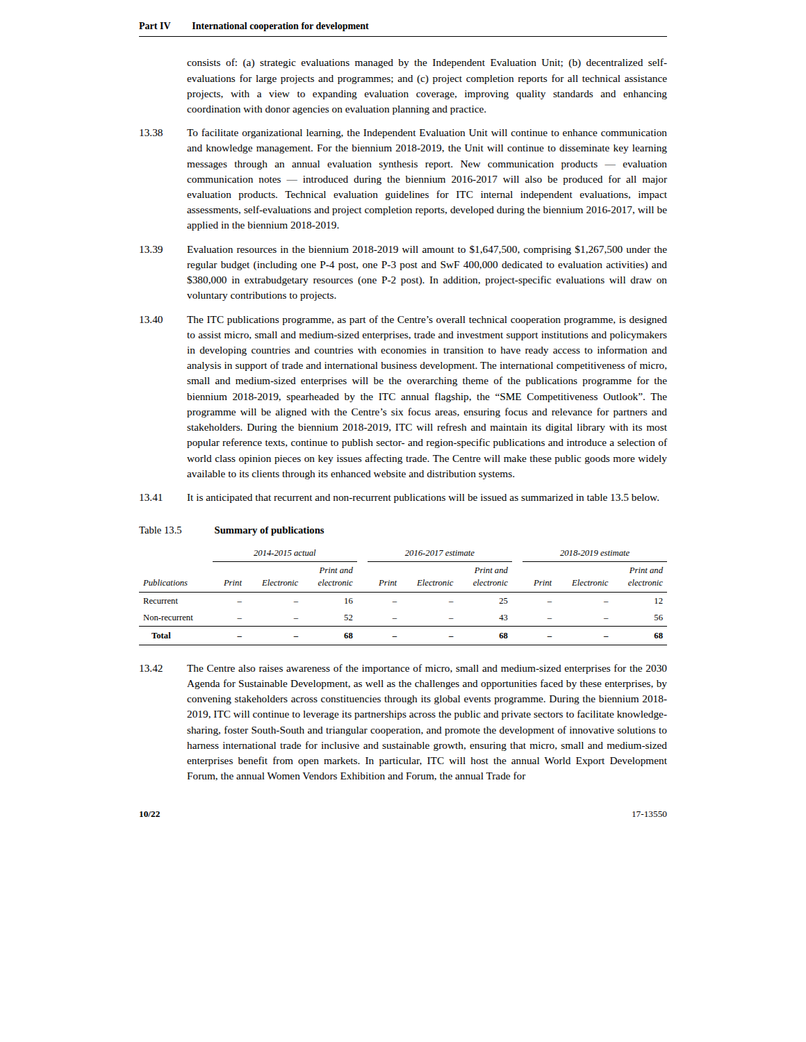Part IV International cooperation for development
consists of: (a) strategic evaluations managed by the Independent Evaluation Unit; (b) decentralized self-evaluations for large projects and programmes; and (c) project completion reports for all technical assistance projects, with a view to expanding evaluation coverage, improving quality standards and enhancing coordination with donor agencies on evaluation planning and practice.
13.38
To facilitate organizational learning, the Independent Evaluation Unit will continue to enhance communication and knowledge management. For the biennium 2018-2019, the Unit will continue to disseminate key learning messages through an annual evaluation synthesis report. New communication products — evaluation communication notes — introduced during the biennium 2016-2017 will also be produced for all major evaluation products. Technical evaluation guidelines for ITC internal independent evaluations, impact assessments, self-evaluations and project completion reports, developed during the biennium 2016-2017, will be applied in the biennium 2018-2019.
13.39
Evaluation resources in the biennium 2018-2019 will amount to $1,647,500, comprising $1,267,500 under the regular budget (including one P-4 post, one P-3 post and SwF 400,000 dedicated to evaluation activities) and $380,000 in extrabudgetary resources (one P-2 post). In addition, project-specific evaluations will draw on voluntary contributions to projects.
13.40
The ITC publications programme, as part of the Centre’s overall technical cooperation programme, is designed to assist micro, small and medium-sized enterprises, trade and investment support institutions and policymakers in developing countries and countries with economies in transition to have ready access to information and analysis in support of trade and international business development. The international competitiveness of micro, small and medium-sized enterprises will be the overarching theme of the publications programme for the biennium 2018-2019, spearheaded by the ITC annual flagship, the “SME Competitiveness Outlook”. The programme will be aligned with the Centre’s six focus areas, ensuring focus and relevance for partners and stakeholders. During the biennium 2018-2019, ITC will refresh and maintain its digital library with its most popular reference texts, continue to publish sector- and region-specific publications and introduce a selection of world class opinion pieces on key issues affecting trade. The Centre will make these public goods more widely available to its clients through its enhanced website and distribution systems.
13.41
It is anticipated that recurrent and non-recurrent publications will be issued as summarized in table 13.5 below.
Table 13.5 Summary of publications
| | 2014-2015 actual | | 2016-2017 estimate | | 2018-2019 estimate |
| --- | --- | --- | --- | --- | --- |
| Publications | Print | Electronic | Print and electronic | | Print | Electronic | Print and electronic | | Print | Electronic | Print and electronic |
| Recurrent | – | – | 16 | | – | – | 25 | | – | – | 12 |
| Non-recurrent | – | – | 52 | | – | – | 43 | | – | – | 56 |
| Total | – | – | 68 | | – | – | 68 | | – | – | 68 |
13.42
The Centre also raises awareness of the importance of micro, small and medium-sized enterprises for the 2030 Agenda for Sustainable Development, as well as the challenges and opportunities faced by these enterprises, by convening stakeholders across constituencies through its global events programme. During the biennium 2018-2019, ITC will continue to leverage its partnerships across the public and private sectors to facilitate knowledge-sharing, foster South-South and triangular cooperation, and promote the development of innovative solutions to harness international trade for inclusive and sustainable growth, ensuring that micro, small and medium-sized enterprises benefit from open markets. In particular, ITC will host the annual World Export Development Forum, the annual Women Vendors Exhibition and Forum, the annual Trade for
10/22 17-13550